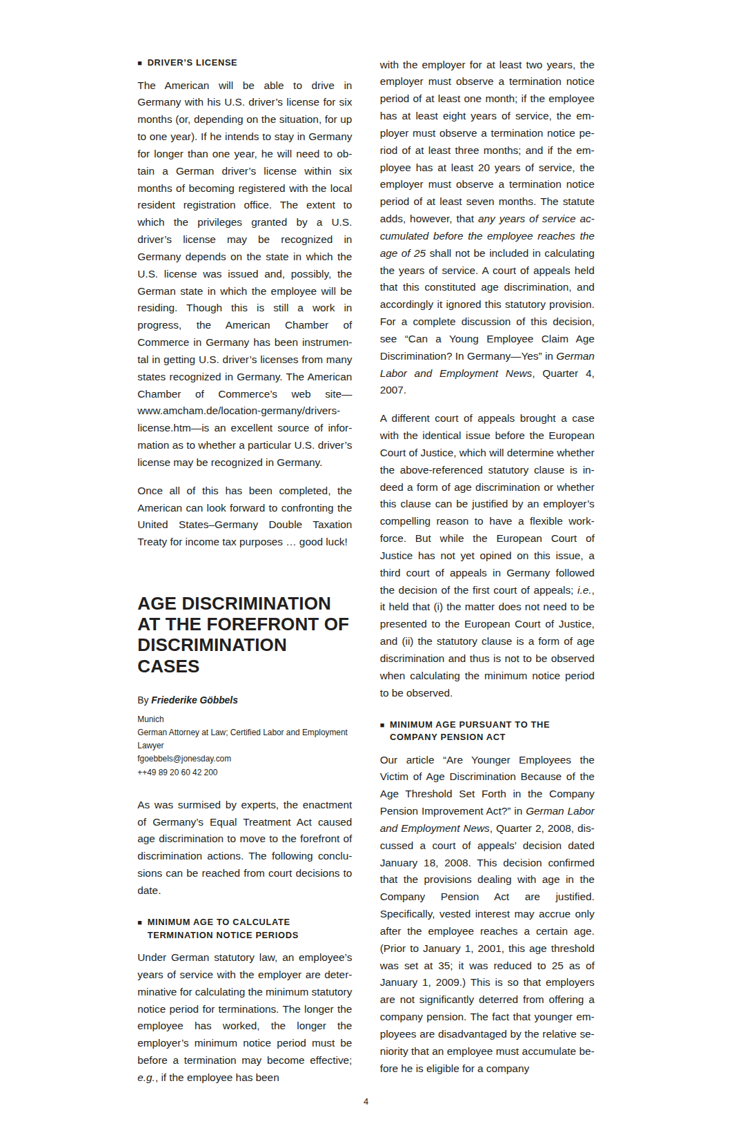■Driver’s License
The American will be able to drive in Germany with his U.S. driver’s license for six months (or, depending on the situation, for up to one year). If he intends to stay in Germany for longer than one year, he will need to obtain a German driver’s license within six months of becoming registered with the local resident registration office. The extent to which the privileges granted by a U.S. driver’s license may be recognized in Germany depends on the state in which the U.S. license was issued and, possibly, the German state in which the employee will be residing. Though this is still a work in progress, the American Chamber of Commerce in Germany has been instrumental in getting U.S. driver’s licenses from many states recognized in Germany. The American Chamber of Commerce’s web site—www.amcham.de/location-germany/drivers-license.htm—is an excellent source of information as to whether a particular U.S. driver’s license may be recognized in Germany.
Once all of this has been completed, the American can look forward to confronting the United States–Germany Double Taxation Treaty for income tax purposes … good luck!
Age Discrimination at the Forefront of Discrimination Cases
By Friederike Göbbels
Munich
German Attorney at Law; Certified Labor and Employment Lawyer
fgoebbels@jonesday.com
++49 89 20 60 42 200
As was surmised by experts, the enactment of Germany’s Equal Treatment Act caused age discrimination to move to the forefront of discrimination actions. The following conclusions can be reached from court decisions to date.
■Minimum Age to Calculate Termination Notice Periods
Under German statutory law, an employee’s years of service with the employer are determinative for calculating the minimum statutory notice period for terminations. The longer the employee has worked, the longer the employer’s minimum notice period must be before a termination may become effective; e.g., if the employee has been
with the employer for at least two years, the employer must observe a termination notice period of at least one month; if the employee has at least eight years of service, the employer must observe a termination notice period of at least three months; and if the employee has at least 20 years of service, the employer must observe a termination notice period of at least seven months. The statute adds, however, that any years of service accumulated before the employee reaches the age of 25 shall not be included in calculating the years of service. A court of appeals held that this constituted age discrimination, and accordingly it ignored this statutory provision. For a complete discussion of this decision, see “Can a Young Employee Claim Age Discrimination? In Germany—Yes” in German Labor and Employment News, Quarter 4, 2007.
A different court of appeals brought a case with the identical issue before the European Court of Justice, which will determine whether the above-referenced statutory clause is indeed a form of age discrimination or whether this clause can be justified by an employer’s compelling reason to have a flexible workforce. But while the European Court of Justice has not yet opined on this issue, a third court of appeals in Germany followed the decision of the first court of appeals; i.e., it held that (i) the matter does not need to be presented to the European Court of Justice, and (ii) the statutory clause is a form of age discrimination and thus is not to be observed when calculating the minimum notice period to be observed.
■Minimum Age Pursuant to the Company Pension Act
Our article “Are Younger Employees the Victim of Age Discrimination Because of the Age Threshold Set Forth in the Company Pension Improvement Act?” in German Labor and Employment News, Quarter 2, 2008, discussed a court of appeals’ decision dated January 18, 2008. This decision confirmed that the provisions dealing with age in the Company Pension Act are justified. Specifically, vested interest may accrue only after the employee reaches a certain age. (Prior to January 1, 2001, this age threshold was set at 35; it was reduced to 25 as of January 1, 2009.) This is so that employers are not significantly deterred from offering a company pension. The fact that younger employees are disadvantaged by the relative seniority that an employee must accumulate before he is eligible for a company
4